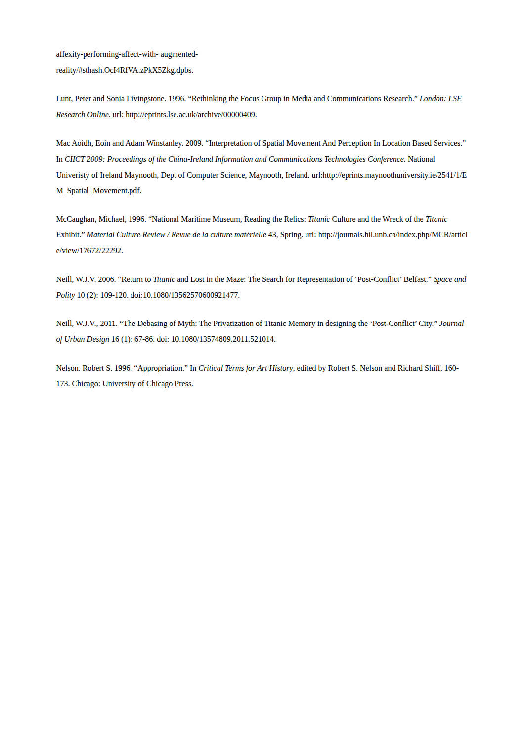affexity-performing-affect-with- augmented-
reality/#sthash.OcI4RfVA.zPkX5Zkg.dpbs.
Lunt, Peter and Sonia Livingstone. 1996. “Rethinking the Focus Group in Media and Communications Research.” London: LSE Research Online. url: http://eprints.lse.ac.uk/archive/00000409.
Mac Aoidh, Eoin and Adam Winstanley. 2009. “Interpretation of Spatial Movement And Perception In Location Based Services.” In CIICT 2009: Proceedings of the China-Ireland Information and Communications Technologies Conference. National Univeristy of Ireland Maynooth, Dept of Computer Science, Maynooth, Ireland. url:http://eprints.maynoothuniversity.ie/2541/1/EM_Spatial_Movement.pdf.
McCaughan, Michael, 1996. “National Maritime Museum, Reading the Relics: Titanic Culture and the Wreck of the Titanic Exhibit.” Material Culture Review / Revue de la culture matérielle 43, Spring. url: http://journals.hil.unb.ca/index.php/MCR/article/view/17672/22292.
Neill, W.J.V. 2006. “Return to Titanic and Lost in the Maze: The Search for Representation of ‘Post-Conflict’ Belfast.” Space and Polity 10 (2): 109-120. doi:10.1080/13562570600921477.
Neill, W.J.V., 2011. “The Debasing of Myth: The Privatization of Titanic Memory in designing the ‘Post-Conflict’ City.” Journal of Urban Design 16 (1): 67-86. doi: 10.1080/13574809.2011.521014.
Nelson, Robert S. 1996. “Appropriation.” In Critical Terms for Art History, edited by Robert S. Nelson and Richard Shiff, 160-173. Chicago: University of Chicago Press.